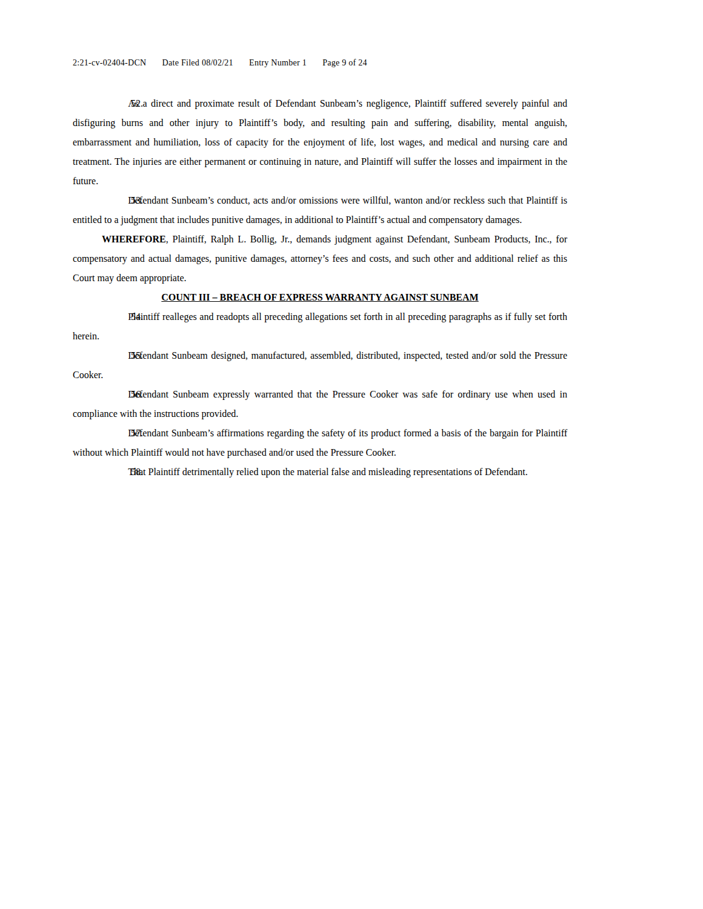2:21-cv-02404-DCN Date Filed 08/02/21 Entry Number 1 Page 9 of 24
52. As a direct and proximate result of Defendant Sunbeam’s negligence, Plaintiff suffered severely painful and disfiguring burns and other injury to Plaintiff’s body, and resulting pain and suffering, disability, mental anguish, embarrassment and humiliation, loss of capacity for the enjoyment of life, lost wages, and medical and nursing care and treatment. The injuries are either permanent or continuing in nature, and Plaintiff will suffer the losses and impairment in the future.
53. Defendant Sunbeam’s conduct, acts and/or omissions were willful, wanton and/or reckless such that Plaintiff is entitled to a judgment that includes punitive damages, in additional to Plaintiff’s actual and compensatory damages.
WHEREFORE, Plaintiff, Ralph L. Bollig, Jr., demands judgment against Defendant, Sunbeam Products, Inc., for compensatory and actual damages, punitive damages, attorney’s fees and costs, and such other and additional relief as this Court may deem appropriate.
COUNT III – BREACH OF EXPRESS WARRANTY AGAINST SUNBEAM
54. Plaintiff realleges and readopts all preceding allegations set forth in all preceding paragraphs as if fully set forth herein.
55. Defendant Sunbeam designed, manufactured, assembled, distributed, inspected, tested and/or sold the Pressure Cooker.
56. Defendant Sunbeam expressly warranted that the Pressure Cooker was safe for ordinary use when used in compliance with the instructions provided.
57. Defendant Sunbeam’s affirmations regarding the safety of its product formed a basis of the bargain for Plaintiff without which Plaintiff would not have purchased and/or used the Pressure Cooker.
58. That Plaintiff detrimentally relied upon the material false and misleading representations of Defendant.